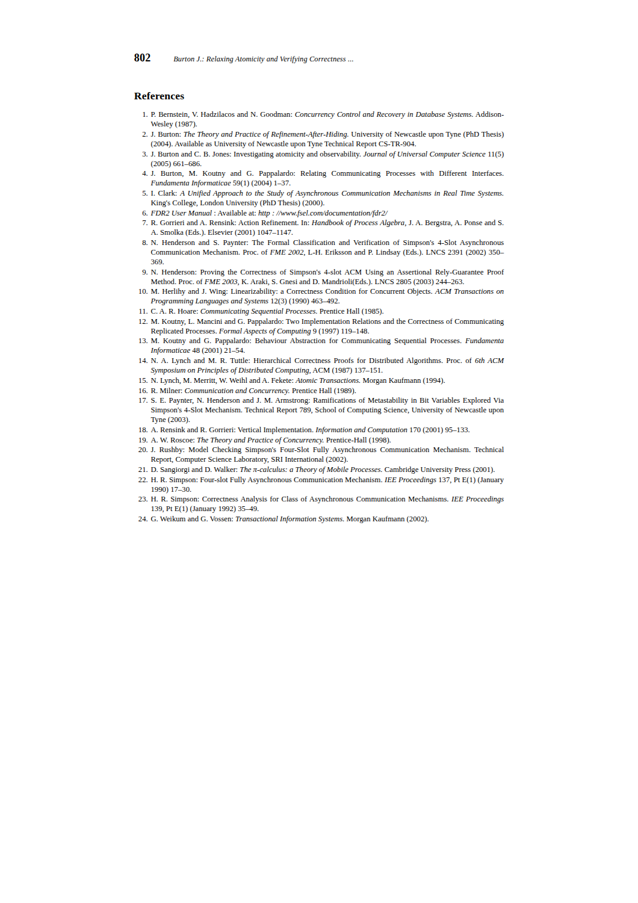802 Burton J.: Relaxing Atomicity and Verifying Correctness ...
References
P. Bernstein, V. Hadzilacos and N. Goodman: Concurrency Control and Recovery in Database Systems. Addison-Wesley (1987).
J. Burton: The Theory and Practice of Refinement-After-Hiding. University of Newcastle upon Tyne (PhD Thesis) (2004). Available as University of Newcastle upon Tyne Technical Report CS-TR-904.
J. Burton and C. B. Jones: Investigating atomicity and observability. Journal of Universal Computer Science 11(5) (2005) 661–686.
J. Burton, M. Koutny and G. Pappalardo: Relating Communicating Processes with Different Interfaces. Fundamenta Informaticae 59(1) (2004) 1–37.
I. Clark: A Unified Approach to the Study of Asynchronous Communication Mechanisms in Real Time Systems. King's College, London University (PhD Thesis) (2000).
FDR2 User Manual : Available at: http : //www.fsel.com/documentation/fdr2/
R. Gorrieri and A. Rensink: Action Refinement. In: Handbook of Process Algebra, J. A. Bergstra, A. Ponse and S. A. Smolka (Eds.). Elsevier (2001) 1047–1147.
N. Henderson and S. Paynter: The Formal Classification and Verification of Simpson's 4-Slot Asynchronous Communication Mechanism. Proc. of FME 2002, L-H. Eriksson and P. Lindsay (Eds.). LNCS 2391 (2002) 350–369.
N. Henderson: Proving the Correctness of Simpson's 4-slot ACM Using an Assertional Rely-Guarantee Proof Method. Proc. of FME 2003, K. Araki, S. Gnesi and D. Mandrioli(Eds.). LNCS 2805 (2003) 244–263.
M. Herlihy and J. Wing: Linearizability: a Correctness Condition for Concurrent Objects. ACM Transactions on Programming Languages and Systems 12(3) (1990) 463–492.
C. A. R. Hoare: Communicating Sequential Processes. Prentice Hall (1985).
M. Koutny, L. Mancini and G. Pappalardo: Two Implementation Relations and the Correctness of Communicating Replicated Processes. Formal Aspects of Computing 9 (1997) 119–148.
M. Koutny and G. Pappalardo: Behaviour Abstraction for Communicating Sequential Processes. Fundamenta Informaticae 48 (2001) 21–54.
N. A. Lynch and M. R. Tuttle: Hierarchical Correctness Proofs for Distributed Algorithms. Proc. of 6th ACM Symposium on Principles of Distributed Computing, ACM (1987) 137–151.
N. Lynch, M. Merritt, W. Weihl and A. Fekete: Atomic Transactions. Morgan Kaufmann (1994).
R. Milner: Communication and Concurrency. Prentice Hall (1989).
S. E. Paynter, N. Henderson and J. M. Armstrong: Ramifications of Metastability in Bit Variables Explored Via Simpson's 4-Slot Mechanism. Technical Report 789, School of Computing Science, University of Newcastle upon Tyne (2003).
A. Rensink and R. Gorrieri: Vertical Implementation. Information and Computation 170 (2001) 95–133.
A. W. Roscoe: The Theory and Practice of Concurrency. Prentice-Hall (1998).
J. Rushby: Model Checking Simpson's Four-Slot Fully Asynchronous Communication Mechanism. Technical Report, Computer Science Laboratory, SRI International (2002).
D. Sangiorgi and D. Walker: The π-calculus: a Theory of Mobile Processes. Cambridge University Press (2001).
H. R. Simpson: Four-slot Fully Asynchronous Communication Mechanism. IEE Proceedings 137, Pt E(1) (January 1990) 17–30.
H. R. Simpson: Correctness Analysis for Class of Asynchronous Communication Mechanisms. IEE Proceedings 139, Pt E(1) (January 1992) 35–49.
G. Weikum and G. Vossen: Transactional Information Systems. Morgan Kaufmann (2002).